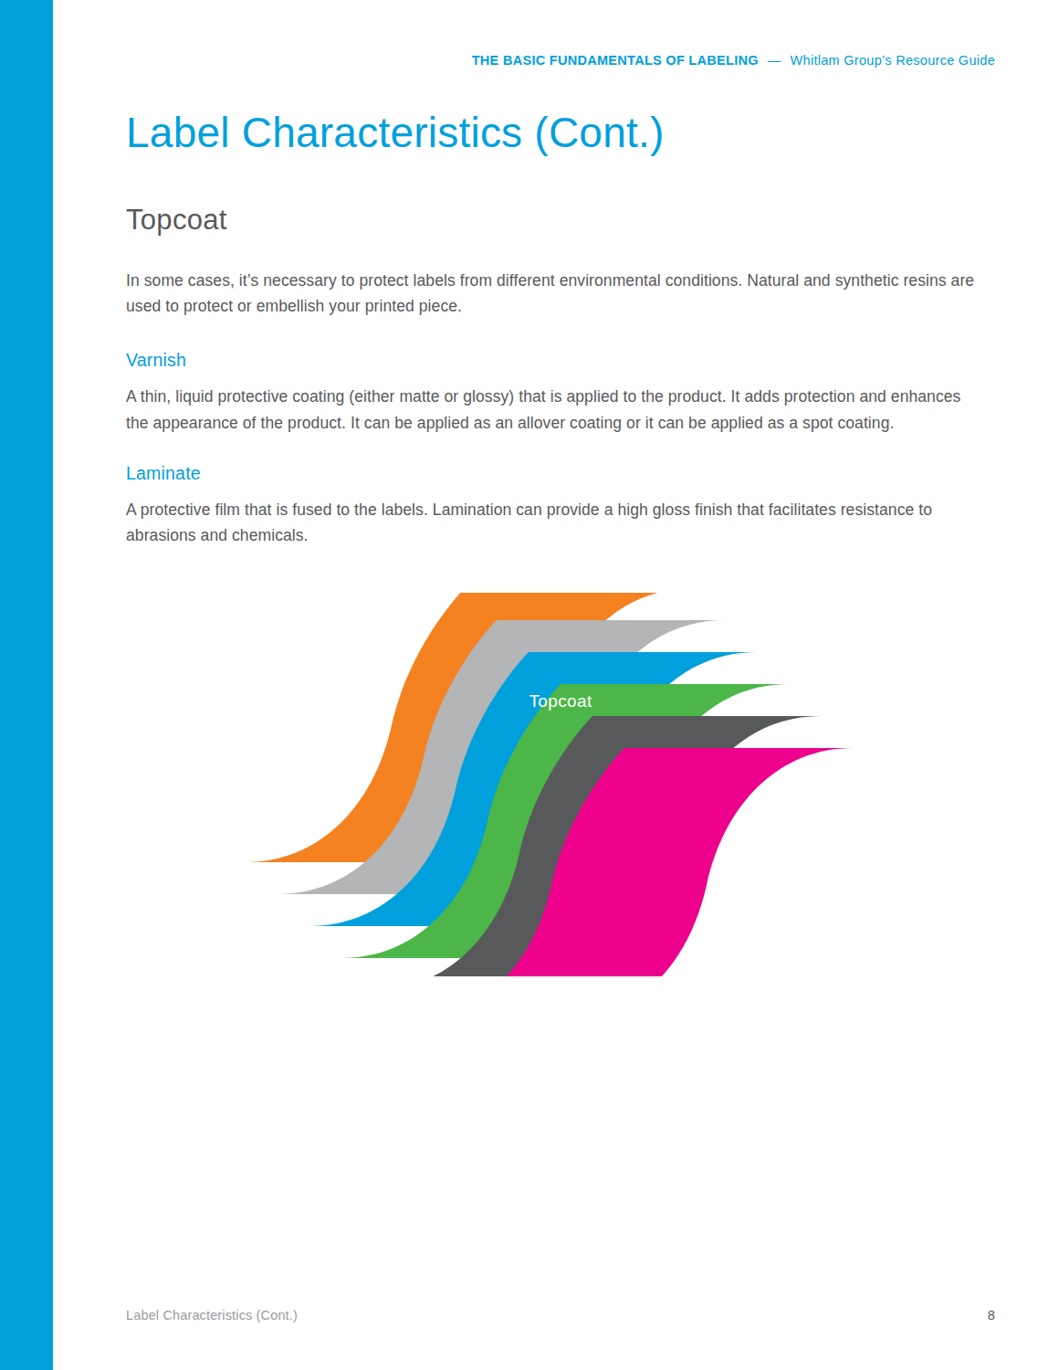THE BASIC FUNDAMENTALS OF LABELING—Whitlam Group’s Resource Guide
Label Characteristics (Cont.)
Topcoat
In some cases, it’s necessary to protect labels from different environmental conditions. Natural and synthetic resins are used to protect or embellish your printed piece.
Varnish
A thin, liquid protective coating (either matte or glossy) that is applied to the product. It adds protection and enhances the appearance of the product. It can be applied as an allover coating or it can be applied as a spot coating.
Laminate
A protective film that is fused to the labels. Lamination can provide a high gloss finish that facilitates resistance to abrasions and chemicals.
Topcoat
8 Label Characteristics (Cont.)